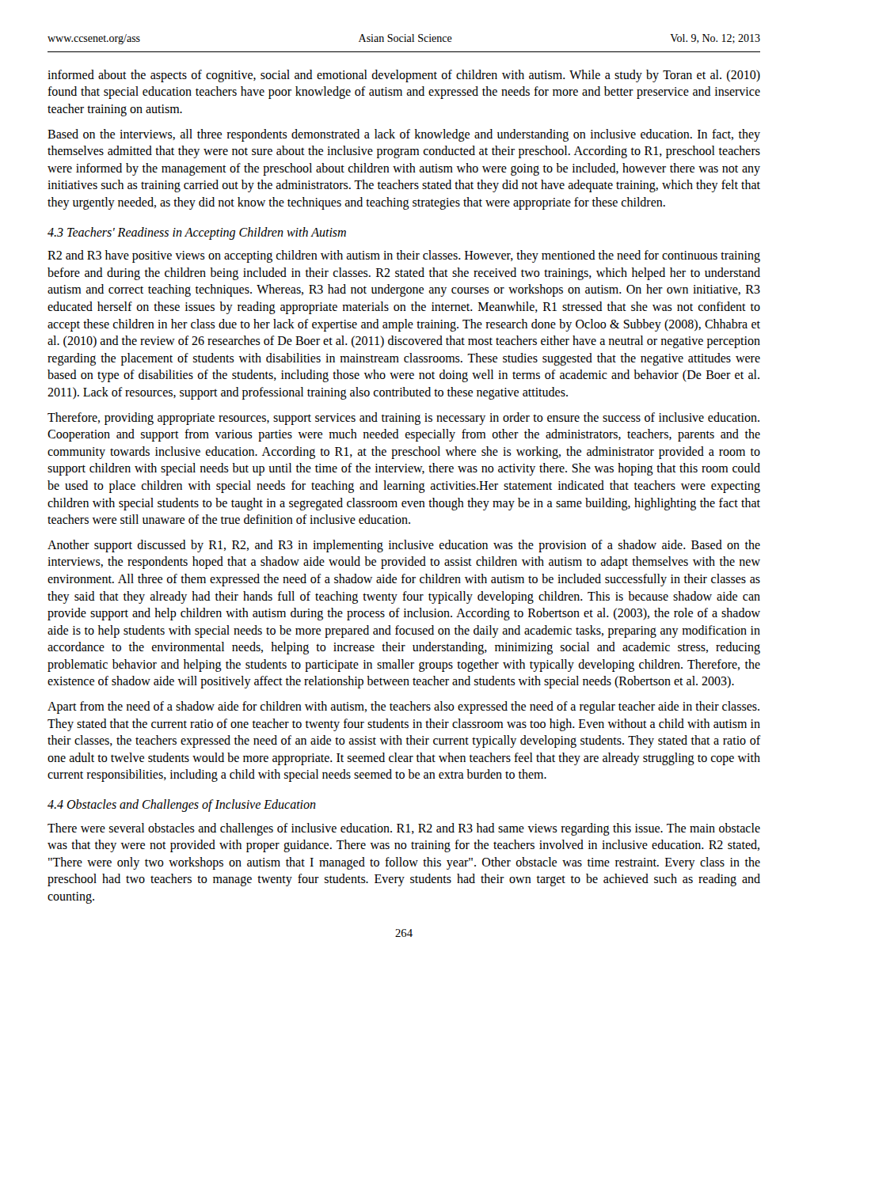www.ccsenet.org/ass Asian Social Science Vol. 9, No. 12; 2013
informed about the aspects of cognitive, social and emotional development of children with autism. While a study by Toran et al. (2010) found that special education teachers have poor knowledge of autism and expressed the needs for more and better preservice and inservice teacher training on autism.
Based on the interviews, all three respondents demonstrated a lack of knowledge and understanding on inclusive education. In fact, they themselves admitted that they were not sure about the inclusive program conducted at their preschool. According to R1, preschool teachers were informed by the management of the preschool about children with autism who were going to be included, however there was not any initiatives such as training carried out by the administrators. The teachers stated that they did not have adequate training, which they felt that they urgently needed, as they did not know the techniques and teaching strategies that were appropriate for these children.
4.3 Teachers' Readiness in Accepting Children with Autism
R2 and R3 have positive views on accepting children with autism in their classes. However, they mentioned the need for continuous training before and during the children being included in their classes. R2 stated that she received two trainings, which helped her to understand autism and correct teaching techniques. Whereas, R3 had not undergone any courses or workshops on autism. On her own initiative, R3 educated herself on these issues by reading appropriate materials on the internet. Meanwhile, R1 stressed that she was not confident to accept these children in her class due to her lack of expertise and ample training. The research done by Ocloo & Subbey (2008), Chhabra et al. (2010) and the review of 26 researches of De Boer et al. (2011) discovered that most teachers either have a neutral or negative perception regarding the placement of students with disabilities in mainstream classrooms. These studies suggested that the negative attitudes were based on type of disabilities of the students, including those who were not doing well in terms of academic and behavior (De Boer et al. 2011). Lack of resources, support and professional training also contributed to these negative attitudes.
Therefore, providing appropriate resources, support services and training is necessary in order to ensure the success of inclusive education. Cooperation and support from various parties were much needed especially from other the administrators, teachers, parents and the community towards inclusive education. According to R1, at the preschool where she is working, the administrator provided a room to support children with special needs but up until the time of the interview, there was no activity there. She was hoping that this room could be used to place children with special needs for teaching and learning activities.Her statement indicated that teachers were expecting children with special students to be taught in a segregated classroom even though they may be in a same building, highlighting the fact that teachers were still unaware of the true definition of inclusive education.
Another support discussed by R1, R2, and R3 in implementing inclusive education was the provision of a shadow aide. Based on the interviews, the respondents hoped that a shadow aide would be provided to assist children with autism to adapt themselves with the new environment. All three of them expressed the need of a shadow aide for children with autism to be included successfully in their classes as they said that they already had their hands full of teaching twenty four typically developing children. This is because shadow aide can provide support and help children with autism during the process of inclusion. According to Robertson et al. (2003), the role of a shadow aide is to help students with special needs to be more prepared and focused on the daily and academic tasks, preparing any modification in accordance to the environmental needs, helping to increase their understanding, minimizing social and academic stress, reducing problematic behavior and helping the students to participate in smaller groups together with typically developing children. Therefore, the existence of shadow aide will positively affect the relationship between teacher and students with special needs (Robertson et al. 2003).
Apart from the need of a shadow aide for children with autism, the teachers also expressed the need of a regular teacher aide in their classes. They stated that the current ratio of one teacher to twenty four students in their classroom was too high. Even without a child with autism in their classes, the teachers expressed the need of an aide to assist with their current typically developing students. They stated that a ratio of one adult to twelve students would be more appropriate. It seemed clear that when teachers feel that they are already struggling to cope with current responsibilities, including a child with special needs seemed to be an extra burden to them.
4.4 Obstacles and Challenges of Inclusive Education
There were several obstacles and challenges of inclusive education. R1, R2 and R3 had same views regarding this issue. The main obstacle was that they were not provided with proper guidance. There was no training for the teachers involved in inclusive education. R2 stated, "There were only two workshops on autism that I managed to follow this year". Other obstacle was time restraint. Every class in the preschool had two teachers to manage twenty four students. Every students had their own target to be achieved such as reading and counting.
264